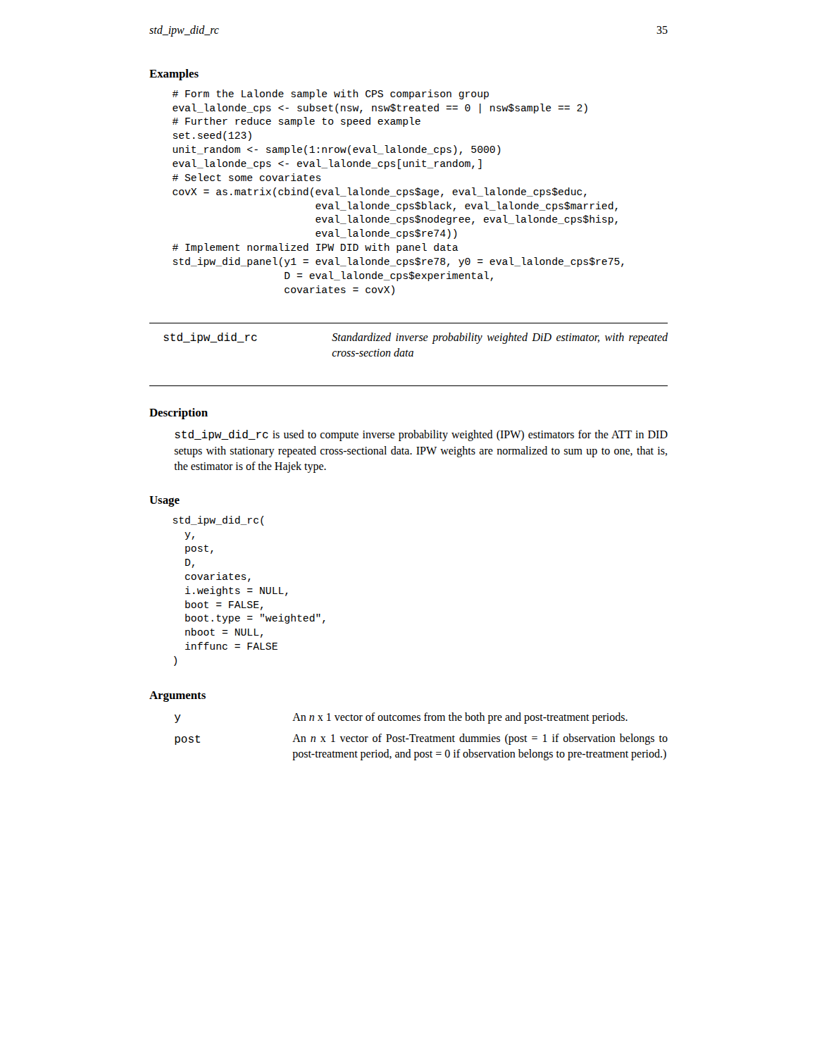std_ipw_did_rc 35
Examples
# Form the Lalonde sample with CPS comparison group
eval_lalonde_cps <- subset(nsw, nsw$treated == 0 | nsw$sample == 2)
# Further reduce sample to speed example
set.seed(123)
unit_random <- sample(1:nrow(eval_lalonde_cps), 5000)
eval_lalonde_cps <- eval_lalonde_cps[unit_random,]
# Select some covariates
covX = as.matrix(cbind(eval_lalonde_cps$age, eval_lalonde_cps$educ,
                       eval_lalonde_cps$black, eval_lalonde_cps$married,
                       eval_lalonde_cps$nodegree, eval_lalonde_cps$hisp,
                       eval_lalonde_cps$re74))
# Implement normalized IPW DID with panel data
std_ipw_did_panel(y1 = eval_lalonde_cps$re78, y0 = eval_lalonde_cps$re75,
                  D = eval_lalonde_cps$experimental,
                  covariates = covX)
std_ipw_did_rc Standardized inverse probability weighted DiD estimator, with repeated cross-section data
Description
std_ipw_did_rc is used to compute inverse probability weighted (IPW) estimators for the ATT in DID setups with stationary repeated cross-sectional data. IPW weights are normalized to sum up to one, that is, the estimator is of the Hajek type.
Usage
std_ipw_did_rc(
  y,
  post,
  D,
  covariates,
  i.weights = NULL,
  boot = FALSE,
  boot.type = "weighted",
  nboot = NULL,
  inffunc = FALSE
)
Arguments
y
An n x 1 vector of outcomes from the both pre and post-treatment periods.
post
An n x 1 vector of Post-Treatment dummies (post = 1 if observation belongs to post-treatment period, and post = 0 if observation belongs to pre-treatment period.)